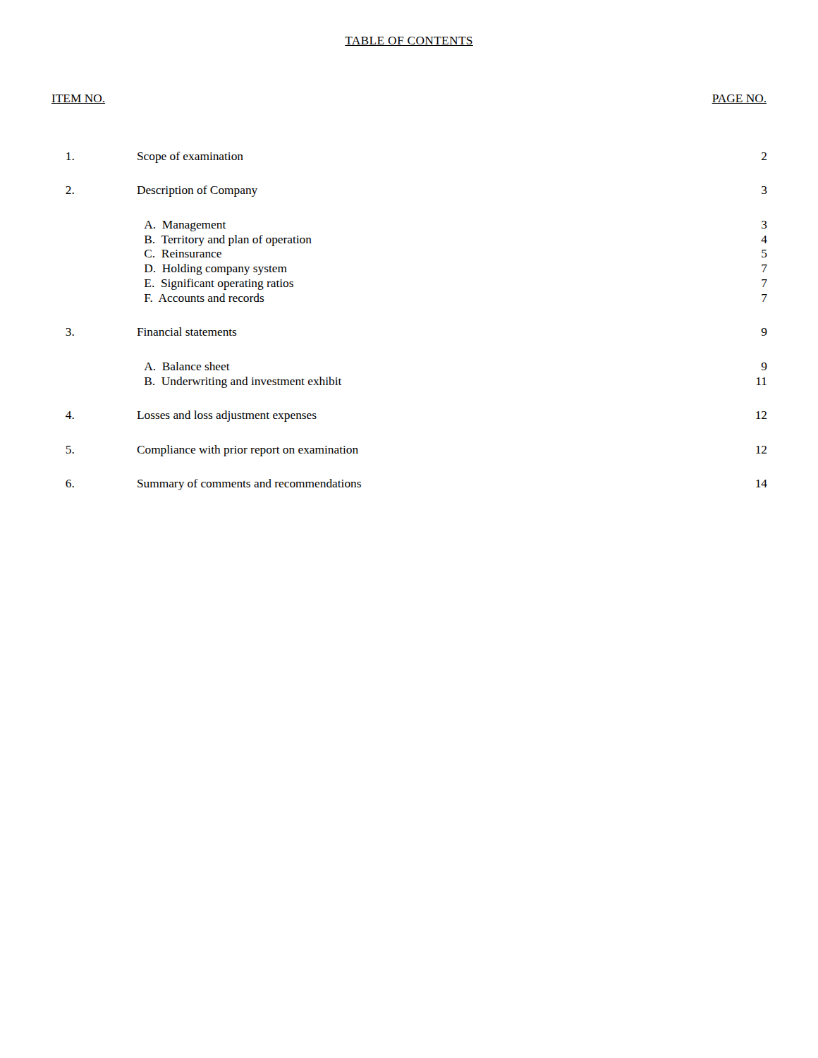TABLE OF CONTENTS
| ITEM NO. | | PAGE NO. |
| --- | --- | --- |
| 1. | Scope of examination | 2 |
| 2. | Description of Company | 3 |
| | A. Management | 3 |
| | B. Territory and plan of operation | 4 |
| | C. Reinsurance | 5 |
| | D. Holding company system | 7 |
| | E. Significant operating ratios | 7 |
| | F. Accounts and records | 7 |
| 3. | Financial statements | 9 |
| | A. Balance sheet | 9 |
| | B. Underwriting and investment exhibit | 11 |
| 4. | Losses and loss adjustment expenses | 12 |
| 5. | Compliance with prior report on examination | 12 |
| 6. | Summary of comments and recommendations | 14 |